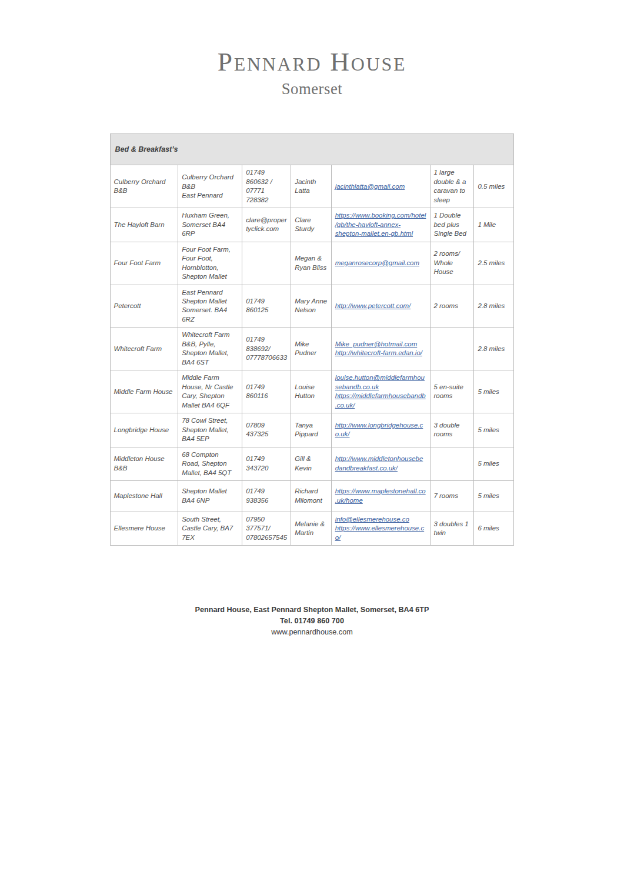Pennard House
Somerset
| Bed & Breakfast’s |
| --- |
| Culberry Orchard B&B | Culberry Orchard B&B East Pennard | 01749 860632 / 07771 728382 | Jacinth Latta | jacinthlatta@gmail.com | 1 large double & a caravan to sleep | 0.5 miles |
| The Hayloft Barn | Huxham Green, Somerset BA4 6RP | clare@propertyclick.com | Clare Sturdy | https://www.booking.com/hotel/gb/the-hayloft-annex-shepton-mallet.en-gb.html | 1 Double bed plus Single Bed | 1 Mile |
| Four Foot Farm | Four Foot Farm, Four Foot, Hornblotton, Shepton Mallet | | Megan & Ryan Bliss | meganrosecorp@gmail.com | 2 rooms/ Whole House | 2.5 miles |
| Petercott | East Pennard Shepton Mallet Somerset. BA4 6RZ | 01749 860125 | Mary Anne Nelson | http://www.petercott.com/ | 2 rooms | 2.8 miles |
| Whitecroft Farm | Whitecroft Farm B&B, Pylle, Shepton Mallet, BA4 6ST | 01749 838692/ 07778706633 | Mike Pudner | Mike_pudner@hotmail.com http://whitecroft-farm.edan.io/ | | 2.8 miles |
| Middle Farm House | Middle Farm House, Nr Castle Cary, Shepton Mallet BA4 6QF | 01749 860116 | Louise Hutton | louise.hutton@middlefarmhousebandb.co.uk https://middlefarmhousebandb.co.uk/ | 5 en-suite rooms | 5 miles |
| Longbridge House | 78 Cowl Street, Shepton Mallet, BA4 5EP | 07809 437325 | Tanya Pippard | http://www.longbridgehouse.co.uk/ | 3 double rooms | 5 miles |
| Middleton House B&B | 68 Compton Road, Shepton Mallet, BA4 5QT | 01749 343720 | Gill & Kevin | http://www.middletonhousebedandbreakfast.co.uk/ | | 5 miles |
| Maplestone Hall | Shepton Mallet BA4 6NP | 01749 938356 | Richard Milomont | https://www.maplestonehall.co.uk/home | 7 rooms | 5 miles |
| Ellesmere House | South Street, Castle Cary, BA7 7EX | 07950 377571/ 07802657545 | Melanie & Martin | info@ellesmerehouse.co https://www.ellesmerehouse.co/ | 3 doubles 1 twin | 6 miles |
Pennard House, East Pennard Shepton Mallet, Somerset, BA4 6TP
Tel. 01749 860 700
www.pennardhouse.com